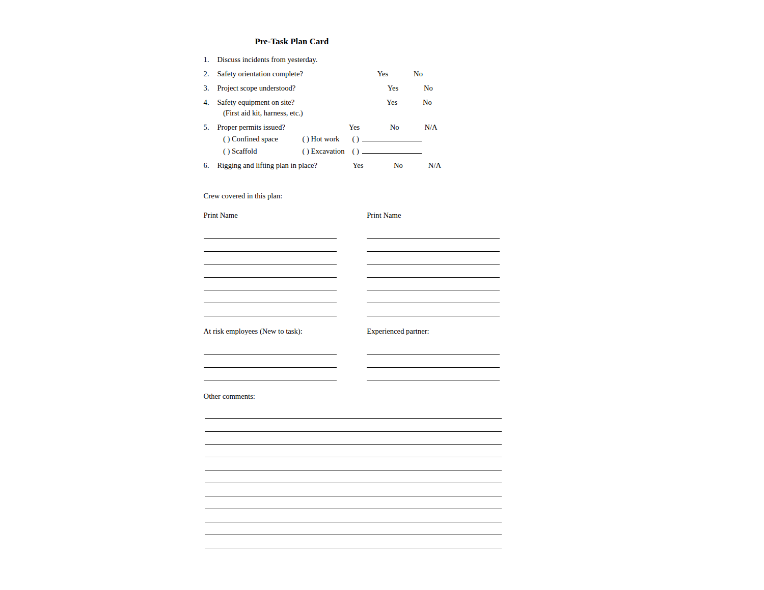Pre-Task Plan Card
1. Discuss incidents from yesterday.
2.
Safety orientation complete? Yes No
3.
Project scope understood? Yes No
4.
Safety equipment on site? Yes No
(First aid kit, harness, etc.)
5.
Proper permits issued? Yes No N/A
( ) Confined space ( ) Hot work ( )
( ) Scaffold ( ) Excavation ( )
6.
Rigging and lifting plan in place? Yes No N/A
Crew covered in this plan:
Print Name
Print Name
At risk employees (New to task):
Experienced partner:
Other comments: